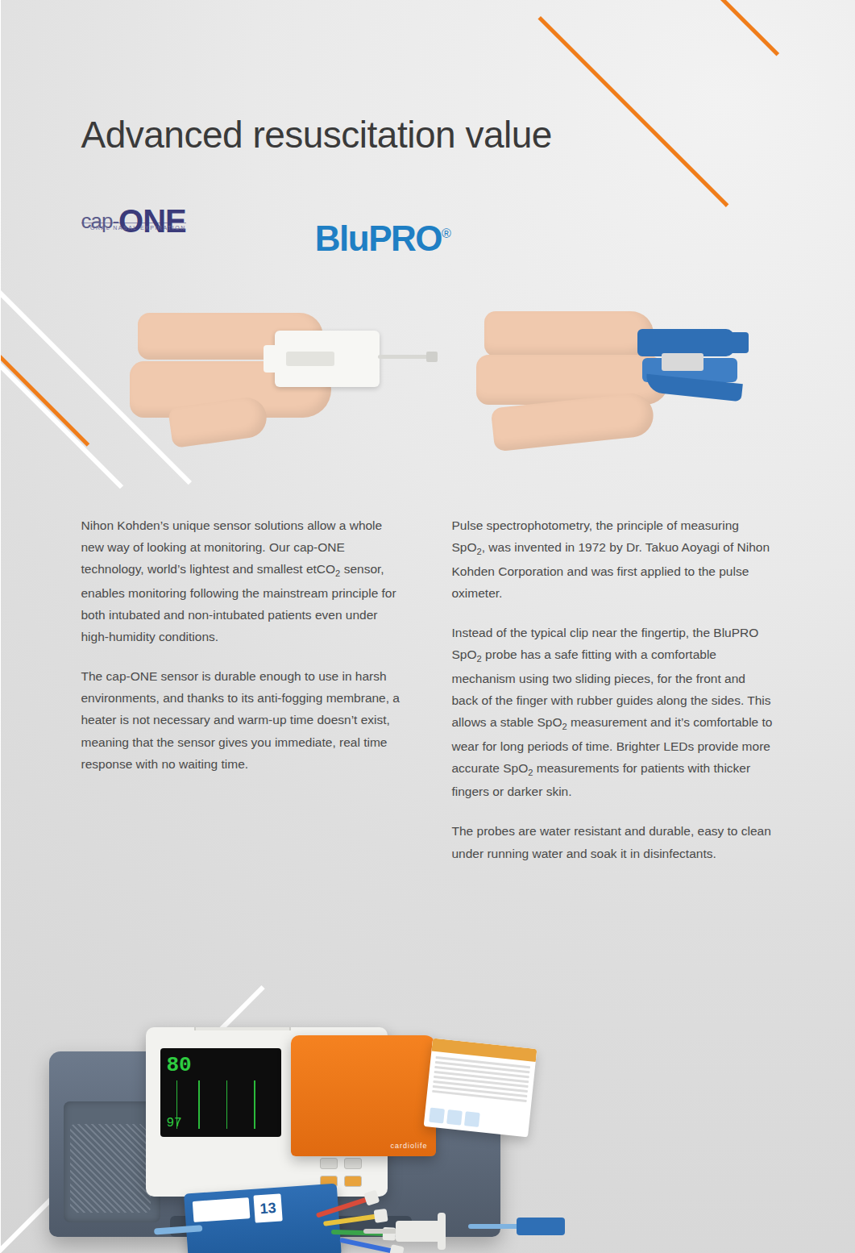Advanced resuscitation value
cap-ONE ORAL NASAL EXPIRATION
BluPRO®
Nihon Kohden’s unique sensor solutions allow a whole new way of looking at monitoring. Our cap-ONE technology, world’s lightest and smallest etCO2 sensor, enables monitoring following the mainstream principle for both intubated and non-intubated patients even under high-humidity conditions.
The cap-ONE sensor is durable enough to use in harsh environments, and thanks to its anti-fogging membrane, a heater is not necessary and warm-up time doesn’t exist, meaning that the sensor gives you immediate, real time response with no waiting time.
Pulse spectrophotometry, the principle of measuring SpO2, was invented in 1972 by Dr. Takuo Aoyagi of Nihon Kohden Corporation and was first applied to the pulse oximeter.
Instead of the typical clip near the fingertip, the BluPRO SpO2 probe has a safe fitting with a comfortable mechanism using two sliding pieces, for the front and back of the finger with rubber guides along the sides. This allows a stable SpO2 measurement and it’s comfortable to wear for long periods of time. Brighter LEDs provide more accurate SpO2 measurements for patients with thicker fingers or darker skin.
The probes are water resistant and durable, easy to clean under running water and soak it in disinfectants.
80
97
cardiolife
13